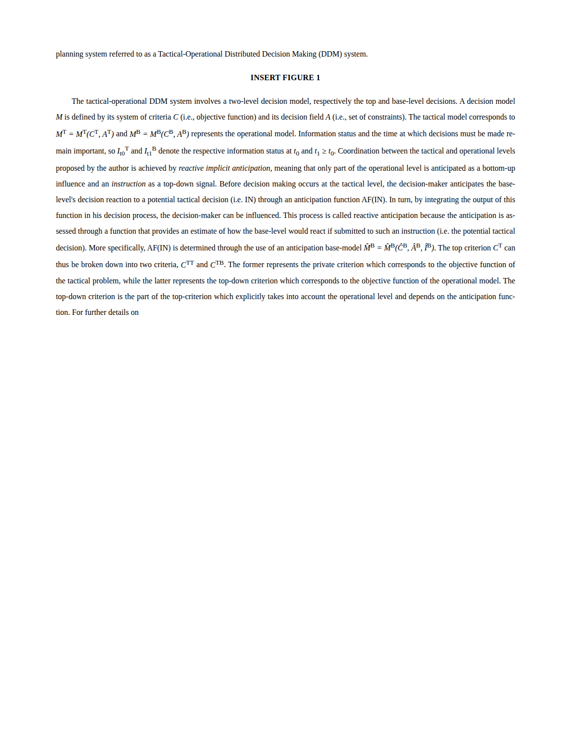planning system referred to as a Tactical-Operational Distributed Decision Making (DDM) system.
INSERT FIGURE 1
The tactical-operational DDM system involves a two-level decision model, respectively the top and base-level decisions. A decision model M is defined by its system of criteria C (i.e., objective function) and its decision field A (i.e., set of constraints). The tactical model corresponds to MT = MT(CT, AT) and MB = MB(CB, AB) represents the operational model. Information status and the time at which decisions must be made remain important, so It0T and It1B denote the respective information status at t0 and t1 ≥ t0. Coordination between the tactical and operational levels proposed by the author is achieved by reactive implicit anticipation, meaning that only part of the operational level is anticipated as a bottom-up influence and an instruction as a top-down signal. Before decision making occurs at the tactical level, the decision-maker anticipates the base-level's decision reaction to a potential tactical decision (i.e. IN) through an anticipation function AF(IN). In turn, by integrating the output of this function in his decision process, the decision-maker can be influenced. This process is called reactive anticipation because the anticipation is assessed through a function that provides an estimate of how the base-level would react if submitted to such an instruction (i.e. the potential tactical decision). More specifically, AF(IN) is determined through the use of an anticipation base-model M̂B = M̂B(ĈB, ÂB, ÎB). The top criterion CT can thus be broken down into two criteria, CTT and CTB. The former represents the private criterion which corresponds to the objective function of the tactical problem, while the latter represents the top-down criterion which corresponds to the objective function of the operational model. The top-down criterion is the part of the top-criterion which explicitly takes into account the operational level and depends on the anticipation function. For further details on